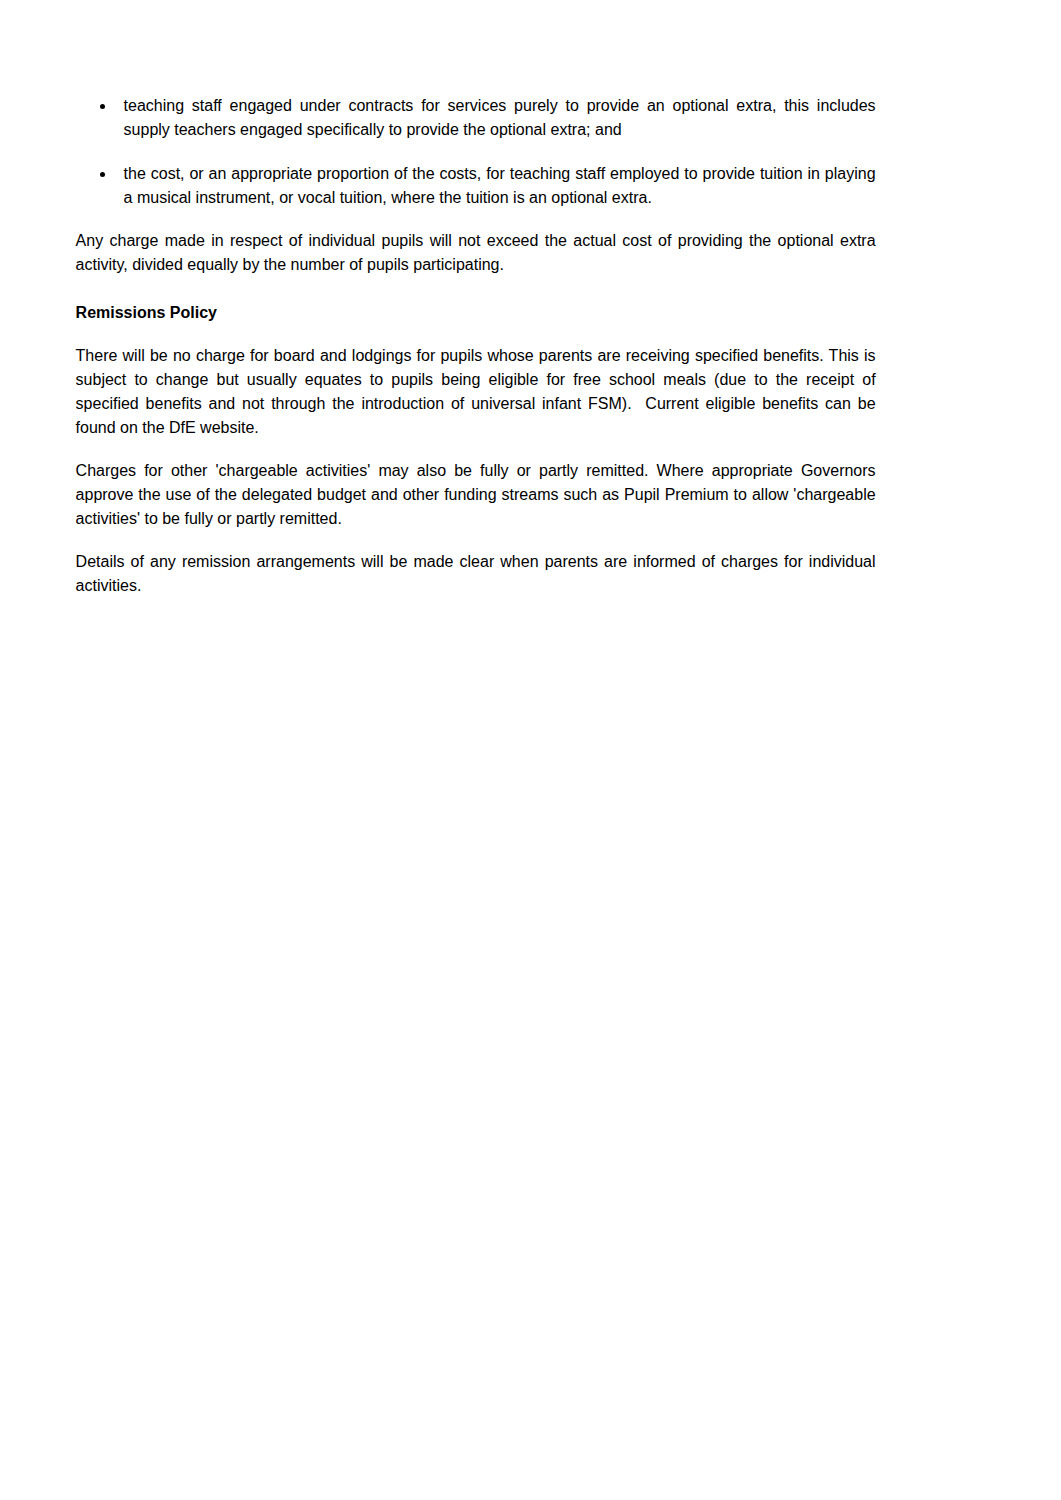teaching staff engaged under contracts for services purely to provide an optional extra, this includes supply teachers engaged specifically to provide the optional extra; and
the cost, or an appropriate proportion of the costs, for teaching staff employed to provide tuition in playing a musical instrument, or vocal tuition, where the tuition is an optional extra.
Any charge made in respect of individual pupils will not exceed the actual cost of providing the optional extra activity, divided equally by the number of pupils participating.
Remissions Policy
There will be no charge for board and lodgings for pupils whose parents are receiving specified benefits. This is subject to change but usually equates to pupils being eligible for free school meals (due to the receipt of specified benefits and not through the introduction of universal infant FSM). Current eligible benefits can be found on the DfE website.
Charges for other 'chargeable activities' may also be fully or partly remitted. Where appropriate Governors approve the use of the delegated budget and other funding streams such as Pupil Premium to allow 'chargeable activities' to be fully or partly remitted.
Details of any remission arrangements will be made clear when parents are informed of charges for individual activities.